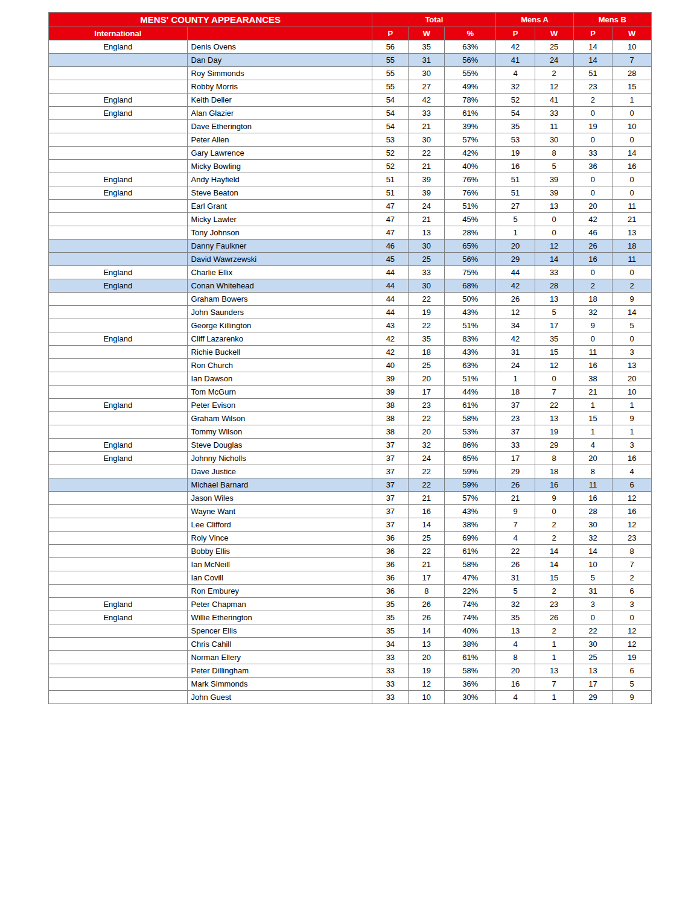| MENS' COUNTY APPEARANCES | Total | Mens A | Mens B |
| --- | --- | --- | --- |
| International | | P | W | % | P | W | P | W |
| England | Denis Ovens | 56 | 35 | 63% | 42 | 25 | 14 | 10 |
| | Dan Day | 55 | 31 | 56% | 41 | 24 | 14 | 7 |
| | Roy Simmonds | 55 | 30 | 55% | 4 | 2 | 51 | 28 |
| | Robby Morris | 55 | 27 | 49% | 32 | 12 | 23 | 15 |
| England | Keith Deller | 54 | 42 | 78% | 52 | 41 | 2 | 1 |
| England | Alan Glazier | 54 | 33 | 61% | 54 | 33 | 0 | 0 |
| | Dave Etherington | 54 | 21 | 39% | 35 | 11 | 19 | 10 |
| | Peter Allen | 53 | 30 | 57% | 53 | 30 | 0 | 0 |
| | Gary Lawrence | 52 | 22 | 42% | 19 | 8 | 33 | 14 |
| | Micky Bowling | 52 | 21 | 40% | 16 | 5 | 36 | 16 |
| England | Andy Hayfield | 51 | 39 | 76% | 51 | 39 | 0 | 0 |
| England | Steve Beaton | 51 | 39 | 76% | 51 | 39 | 0 | 0 |
| | Earl Grant | 47 | 24 | 51% | 27 | 13 | 20 | 11 |
| | Micky Lawler | 47 | 21 | 45% | 5 | 0 | 42 | 21 |
| | Tony Johnson | 47 | 13 | 28% | 1 | 0 | 46 | 13 |
| | Danny Faulkner | 46 | 30 | 65% | 20 | 12 | 26 | 18 |
| | David Wawrzewski | 45 | 25 | 56% | 29 | 14 | 16 | 11 |
| England | Charlie Ellix | 44 | 33 | 75% | 44 | 33 | 0 | 0 |
| England | Conan Whitehead | 44 | 30 | 68% | 42 | 28 | 2 | 2 |
| | Graham Bowers | 44 | 22 | 50% | 26 | 13 | 18 | 9 |
| | John Saunders | 44 | 19 | 43% | 12 | 5 | 32 | 14 |
| | George Killington | 43 | 22 | 51% | 34 | 17 | 9 | 5 |
| England | Cliff Lazarenko | 42 | 35 | 83% | 42 | 35 | 0 | 0 |
| | Richie Buckell | 42 | 18 | 43% | 31 | 15 | 11 | 3 |
| | Ron Church | 40 | 25 | 63% | 24 | 12 | 16 | 13 |
| | Ian Dawson | 39 | 20 | 51% | 1 | 0 | 38 | 20 |
| | Tom McGurn | 39 | 17 | 44% | 18 | 7 | 21 | 10 |
| England | Peter Evison | 38 | 23 | 61% | 37 | 22 | 1 | 1 |
| | Graham Wilson | 38 | 22 | 58% | 23 | 13 | 15 | 9 |
| | Tommy Wilson | 38 | 20 | 53% | 37 | 19 | 1 | 1 |
| England | Steve Douglas | 37 | 32 | 86% | 33 | 29 | 4 | 3 |
| England | Johnny Nicholls | 37 | 24 | 65% | 17 | 8 | 20 | 16 |
| | Dave Justice | 37 | 22 | 59% | 29 | 18 | 8 | 4 |
| | Michael Barnard | 37 | 22 | 59% | 26 | 16 | 11 | 6 |
| | Jason Wiles | 37 | 21 | 57% | 21 | 9 | 16 | 12 |
| | Wayne Want | 37 | 16 | 43% | 9 | 0 | 28 | 16 |
| | Lee Clifford | 37 | 14 | 38% | 7 | 2 | 30 | 12 |
| | Roly Vince | 36 | 25 | 69% | 4 | 2 | 32 | 23 |
| | Bobby Ellis | 36 | 22 | 61% | 22 | 14 | 14 | 8 |
| | Ian McNeill | 36 | 21 | 58% | 26 | 14 | 10 | 7 |
| | Ian Covill | 36 | 17 | 47% | 31 | 15 | 5 | 2 |
| | Ron Emburey | 36 | 8 | 22% | 5 | 2 | 31 | 6 |
| England | Peter Chapman | 35 | 26 | 74% | 32 | 23 | 3 | 3 |
| England | Willie Etherington | 35 | 26 | 74% | 35 | 26 | 0 | 0 |
| | Spencer Ellis | 35 | 14 | 40% | 13 | 2 | 22 | 12 |
| | Chris Cahill | 34 | 13 | 38% | 4 | 1 | 30 | 12 |
| | Norman Ellery | 33 | 20 | 61% | 8 | 1 | 25 | 19 |
| | Peter Dillingham | 33 | 19 | 58% | 20 | 13 | 13 | 6 |
| | Mark Simmonds | 33 | 12 | 36% | 16 | 7 | 17 | 5 |
| | John Guest | 33 | 10 | 30% | 4 | 1 | 29 | 9 |